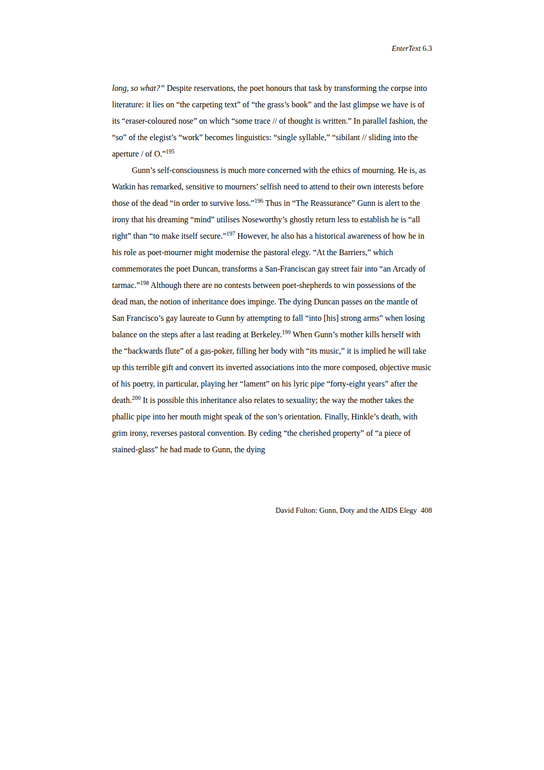EnterText 6.3
long, so what?” Despite reservations, the poet honours that task by transforming the corpse into literature: it lies on “the carpeting text” of “the grass’s book” and the last glimpse we have is of its “eraser-coloured nose” on which “some trace // of thought is written.” In parallel fashion, the “so” of the elegist’s “work” becomes linguistics: “single syllable,” “sibilant // sliding into the aperture / of O.”195
Gunn’s self-consciousness is much more concerned with the ethics of mourning. He is, as Watkin has remarked, sensitive to mourners’ selfish need to attend to their own interests before those of the dead “in order to survive loss.”196 Thus in “The Reassurance” Gunn is alert to the irony that his dreaming “mind” utilises Noseworthy’s ghostly return less to establish he is “all right” than “to make itself secure.”197 However, he also has a historical awareness of how he in his role as poet-mourner might modernise the pastoral elegy. “At the Barriers,” which commemorates the poet Duncan, transforms a San-Franciscan gay street fair into “an Arcady of tarmac.”198 Although there are no contests between poet-shepherds to win possessions of the dead man, the notion of inheritance does impinge. The dying Duncan passes on the mantle of San Francisco’s gay laureate to Gunn by attempting to fall “into [his] strong arms” when losing balance on the steps after a last reading at Berkeley.199 When Gunn’s mother kills herself with the “backwards flute” of a gas-poker, filling her body with “its music,” it is implied he will take up this terrible gift and convert its inverted associations into the more composed, objective music of his poetry, in particular, playing her “lament” on his lyric pipe “forty-eight years” after the death.200 It is possible this inheritance also relates to sexuality; the way the mother takes the phallic pipe into her mouth might speak of the son’s orientation. Finally, Hinkle’s death, with grim irony, reverses pastoral convention. By ceding “the cherished property” of “a piece of stained-glass” he had made to Gunn, the dying
David Fulton: Gunn, Doty and the AIDS Elegy 408